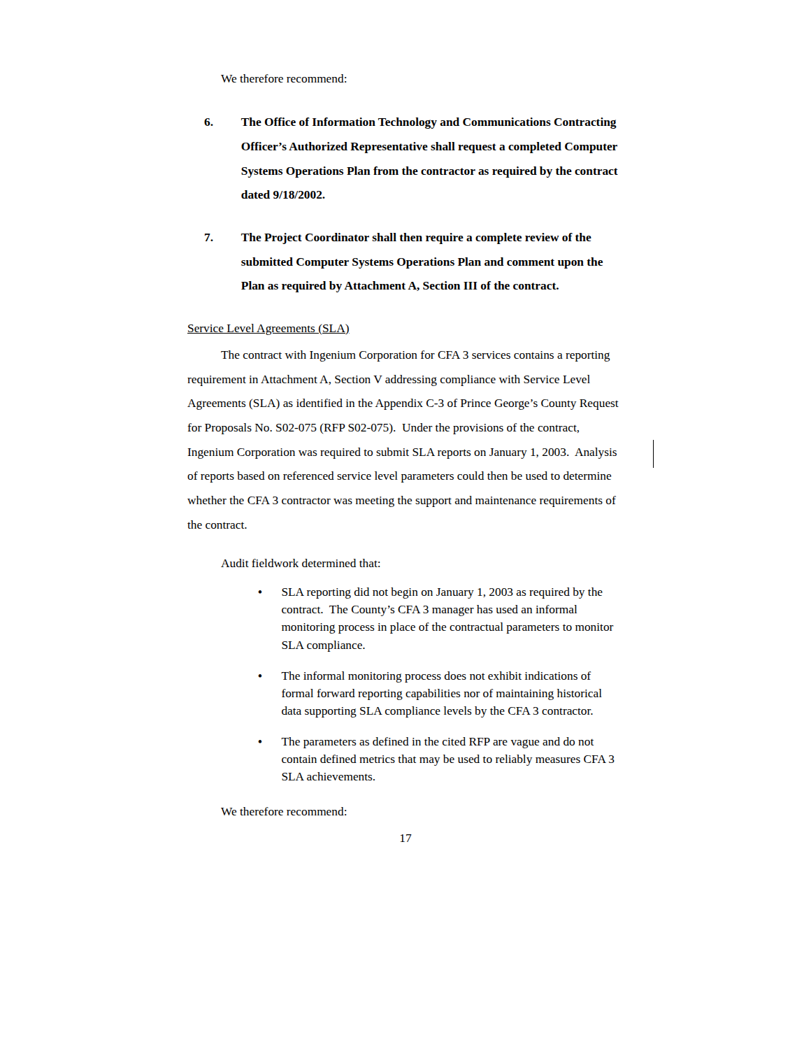We therefore recommend:
6.
The Office of Information Technology and Communications Contracting Officer’s Authorized Representative shall request a completed Computer Systems Operations Plan from the contractor as required by the contract dated 9/18/2002.
7.
The Project Coordinator shall then require a complete review of the submitted Computer Systems Operations Plan and comment upon the Plan as required by Attachment A, Section III of the contract.
Service Level Agreements (SLA)
The contract with Ingenium Corporation for CFA 3 services contains a reporting requirement in Attachment A, Section V addressing compliance with Service Level Agreements (SLA) as identified in the Appendix C-3 of Prince George’s County Request for Proposals No. S02-075 (RFP S02-075). Under the provisions of the contract, Ingenium Corporation was required to submit SLA reports on January 1, 2003. Analysis of reports based on referenced service level parameters could then be used to determine whether the CFA 3 contractor was meeting the support and maintenance requirements of the contract.
Audit fieldwork determined that:
SLA reporting did not begin on January 1, 2003 as required by the contract. The County’s CFA 3 manager has used an informal monitoring process in place of the contractual parameters to monitor SLA compliance.
The informal monitoring process does not exhibit indications of formal forward reporting capabilities nor of maintaining historical data supporting SLA compliance levels by the CFA 3 contractor.
The parameters as defined in the cited RFP are vague and do not contain defined metrics that may be used to reliably measures CFA 3 SLA achievements.
We therefore recommend:
17